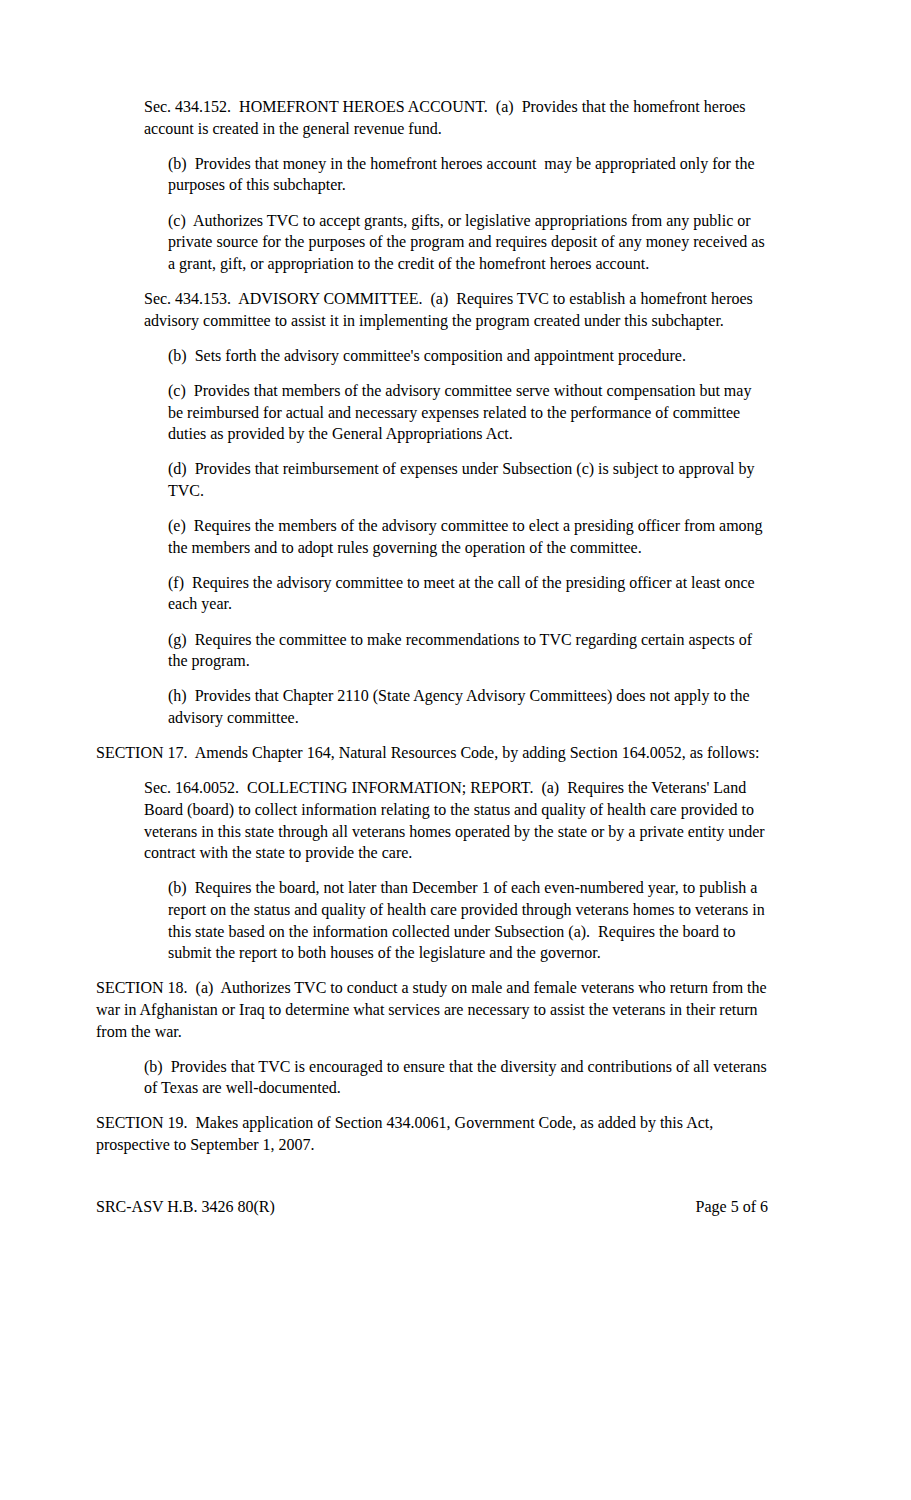Sec. 434.152. HOMEFRONT HEROES ACCOUNT. (a) Provides that the homefront heroes account is created in the general revenue fund.
(b) Provides that money in the homefront heroes account may be appropriated only for the purposes of this subchapter.
(c) Authorizes TVC to accept grants, gifts, or legislative appropriations from any public or private source for the purposes of the program and requires deposit of any money received as a grant, gift, or appropriation to the credit of the homefront heroes account.
Sec. 434.153. ADVISORY COMMITTEE. (a) Requires TVC to establish a homefront heroes advisory committee to assist it in implementing the program created under this subchapter.
(b) Sets forth the advisory committee's composition and appointment procedure.
(c) Provides that members of the advisory committee serve without compensation but may be reimbursed for actual and necessary expenses related to the performance of committee duties as provided by the General Appropriations Act.
(d) Provides that reimbursement of expenses under Subsection (c) is subject to approval by TVC.
(e) Requires the members of the advisory committee to elect a presiding officer from among the members and to adopt rules governing the operation of the committee.
(f) Requires the advisory committee to meet at the call of the presiding officer at least once each year.
(g) Requires the committee to make recommendations to TVC regarding certain aspects of the program.
(h) Provides that Chapter 2110 (State Agency Advisory Committees) does not apply to the advisory committee.
SECTION 17. Amends Chapter 164, Natural Resources Code, by adding Section 164.0052, as follows:
Sec. 164.0052. COLLECTING INFORMATION; REPORT. (a) Requires the Veterans' Land Board (board) to collect information relating to the status and quality of health care provided to veterans in this state through all veterans homes operated by the state or by a private entity under contract with the state to provide the care.
(b) Requires the board, not later than December 1 of each even-numbered year, to publish a report on the status and quality of health care provided through veterans homes to veterans in this state based on the information collected under Subsection (a). Requires the board to submit the report to both houses of the legislature and the governor.
SECTION 18. (a) Authorizes TVC to conduct a study on male and female veterans who return from the war in Afghanistan or Iraq to determine what services are necessary to assist the veterans in their return from the war.
(b) Provides that TVC is encouraged to ensure that the diversity and contributions of all veterans of Texas are well-documented.
SECTION 19. Makes application of Section 434.0061, Government Code, as added by this Act, prospective to September 1, 2007.
SRC-ASV H.B. 3426 80(R) Page 5 of 6